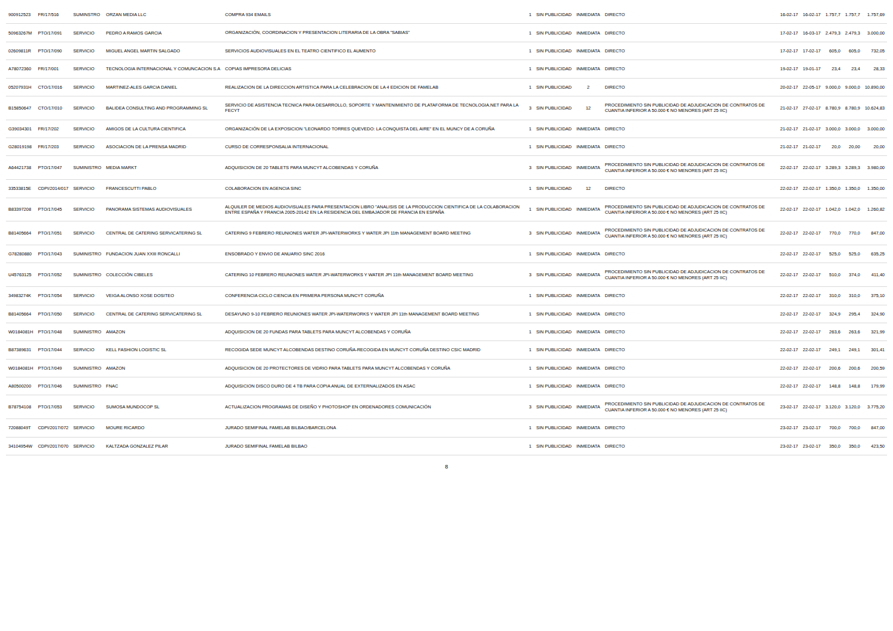| 900912523 | FR/17/516 | SUMINSTRO | ORZAN MEDIA LLC | COMPRA 934 EMAILS | 1 | SIN PUBLICIDAD | INMEDIATA | DIRECTO | 16-02-17 | 16-02-17 | 1.757,7 | 1.757,7 | 1.757,69 |
| 50963267M | PTO/17/091 | SERVICIO | PEDRO A RAMOS GARCIA | ORGANIZACIÓN, COORDINACION Y PRESENTACION LITERARIA DE LA OBRA "SABIAS" | 1 | SIN PUBLICIDAD | INMEDIATA | DIRECTO | 17-02-17 | 16-03-17 | 2.479,3 | 2.479,3 | 3.000,00 |
| 02609811R | PTO/17/090 | SERVICIO | MIGUEL ANGEL MARTIN SALGADO | SERVICIOS AUDIOVISUALES EN EL TEATRO CIENTIFICO EL AUMENTO | 1 | SIN PUBLICIDAD | INMEDIATA | DIRECTO | 17-02-17 | 17-02-17 | 605,0 | 605,0 | 732,05 |
| A78072360 | FR/17/001 | SERVICIO | TECNOLOGIA INTERNACIONAL Y COMUNCACION S.A | COPIAS IMPRESORA DELICIAS | 1 | SIN PUBLICIDAD | INMEDIATA | DIRECTO | 19-02-17 | 19-01-17 | 23,4 | 23,4 | 28,33 |
| 05207931H | CTO/17/016 | SERVICIO | MARTINEZ-ALES GARCIA DANIEL | REALIZACION DE LA DIRECCION ARTISTICA PARA LA CELEBRACION DE LA 4 EDICION DE FAMELAB | 1 | SIN PUBLICIDAD | 2 | DIRECTO | 20-02-17 | 22-05-17 | 9.000,0 | 9.000,0 | 10.890,00 |
| B15850647 | CTO/17/010 | SERVICIO | BALIDEA CONSULTING AND PROGRAMMING SL | SERVICIO DE ASISTENCIA TECNICA PARA DESARROLLO, SOPORTE Y MANTENIMIENTO DE PLATAFORMA DE TECNOLOGIA.NET PARA LA FECYT | 3 | SIN PUBLICIDAD | 12 | PROCEDIMIENTO SIN PUBLICIDAD DE ADJUDICACION DE CONTRATOS DE CUANTIA INFERIOR A 50.000 € NO MENORES (ART 25 IIC) | 21-02-17 | 27-02-17 | 8.780,9 | 8.780,9 | 10.624,83 |
| G39034301 | FR/17/202 | SERVICIO | AMIGOS DE LA CULTURA CIENTIFICA | ORGANIZACIÓN DE LA EXPOSICION "LEONARDO TORRES QUEVEDO: LA CONQUISTA DEL AIRE" EN EL MUNCY DE A CORUÑA | 1 | SIN PUBLICIDAD | INMEDIATA | DIRECTO | 21-02-17 | 21-02-17 | 3.000,0 | 3.000,0 | 3.000,00 |
| G28019198 | FR/17/203 | SERVICIO | ASOCIACION DE LA PRENSA MADRID | CURSO DE CORRESPONSALIA INTERNACIONAL | 1 | SIN PUBLICIDAD | INMEDIATA | DIRECTO | 21-02-17 | 21-02-17 | 20,0 | 20,00 | 20,00 |
| A64421738 | PTO/17/047 | SUMINISTRO | MEDIA MARKT | ADQUISICION DE 20 TABLETS PARA MUNCYT ALCOBENDAS Y CORUÑA | 3 | SIN PUBLICIDAD | INMEDIATA | PROCEDIMIENTO SIN PUBLICIDAD DE ADJUDICACION DE CONTRATOS DE CUANTIA INFERIOR A 50.000 € NO MENORES (ART 25 IIC) | 22-02-17 | 22-02-17 | 3.289,3 | 3.289,3 | 3.980,00 |
| 33533815E | CDPI/2014/017 | SERVICIO | FRANCESCUTTI PABLO | COLABORACION EN AGENCIA SINC | 1 | SIN PUBLICIDAD | 12 | DIRECTO | 22-02-17 | 22-02-17 | 1.350,0 | 1.350,0 | 1.350,00 |
| B83397208 | PTO/17/045 | SERVICIO | PANORAMA SISTEMAS AUDIOVISUALES | ALQUILER DE MEDIOS AUDIOVISUALES PARA PRESENTACION LIBRO "ANALISIS DE LA PRODUCCION CIENTIFICA DE LA COLABORACION ENTRE ESPAÑA Y FRANCIA 2005-20142 EN LA RESIDENCIA DEL EMBAJADOR DE FRANCIA EN ESPAÑA | 1 | SIN PUBLICIDAD | INMEDIATA | PROCEDIMIENTO SIN PUBLICIDAD DE ADJUDICACION DE CONTRATOS DE CUANTIA INFERIOR A 50.000 € NO MENORES (ART 25 IIC) | 22-02-17 | 22-02-17 | 1.042,0 | 1.042,0 | 1.260,82 |
| B81405664 | PTO/17/051 | SERVICIO | CENTRAL DE CATERING SERVICATERING SL | CATERING 9 FEBRERO REUNIONES WATER JPI-WATERWORKS Y WATER JPI 11th MANAGEMENT BOARD MEETING | 3 | SIN PUBLICIDAD | INMEDIATA | PROCEDIMIENTO SIN PUBLICIDAD DE ADJUDICACION DE CONTRATOS DE CUANTIA INFERIOR A 50.000 € NO MENORES (ART 25 IIC) | 22-02-17 | 22-02-17 | 770,0 | 770,0 | 847,00 |
| G78280880 | PTO/17/043 | SUMINISTRO | FUNDACION JUAN XXIII RONCALLI | ENSOBRADO Y ENVIO DE ANUARIO SINC 2016 | 1 | SIN PUBLICIDAD | INMEDIATA | DIRECTO | 22-02-17 | 22-02-17 | 525,0 | 525,0 | 635,25 |
| U45763125 | PTO/17/052 | SUMINISTRO | COLECCIÓN CIBELES | CATERING 10 FEBRERO REUNIONES WATER JPI-WATERWORKS Y WATER JPI 11th MANAGEMENT BOARD MEETING | 3 | SIN PUBLICIDAD | INMEDIATA | PROCEDIMIENTO SIN PUBLICIDAD DE ADJUDICACION DE CONTRATOS DE CUANTIA INFERIOR A 50.000 € NO MENORES (ART 25 IIC) | 22-02-17 | 22-02-17 | 510,0 | 374,0 | 411,40 |
| 34983274K | PTO/17/054 | SERVICIO | VEIGA ALONSO XOSE DOSITEO | CONFERENCIA CICLO CIENCIA EN PRIMERA PERSONA MUNCYT CORUÑA | 1 | SIN PUBLICIDAD | INMEDIATA | DIRECTO | 22-02-17 | 22-02-17 | 310,0 | 310,0 | 375,10 |
| B81405664 | PTO/17/050 | SERVICIO | CENTRAL DE CATERING SERVICATERING SL | DESAYUNO 9-10 FEBRERO REUNIONES WATER JPI-WATERWORKS Y WATER JPI 11th MANAGEMENT BOARD MEETING | 1 | SIN PUBLICIDAD | INMEDIATA | DIRECTO | 22-02-17 | 22-02-17 | 324,9 | 295,4 | 324,90 |
| W0184081H | PTO/17/048 | SUMINISTRO | AMAZON | ADQUISICION DE 20 FUNDAS PARA TABLETS PARA MUNCYT ALCOBENDAS Y CORUÑA | 1 | SIN PUBLICIDAD | INMEDIATA | DIRECTO | 22-02-17 | 22-02-17 | 263,6 | 263,6 | 321,99 |
| B87389631 | PTO/17/044 | SERVICIO | KELL FASHION LOGISTIC SL | RECOGIDA SEDE MUNCYT ALCOBENDAS DESTINO CORUÑA-RECOGIDA EN MUNCYT CORUÑA DESTINO CSIC MADRID | 1 | SIN PUBLICIDAD | INMEDIATA | DIRECTO | 22-02-17 | 22-02-17 | 249,1 | 249,1 | 301,41 |
| W0184081H | PTO/17/049 | SUMINISTRO | AMAZON | ADQUISICION DE 20 PROTECTORES DE VIDRIO PARA TABLETS PARA MUNCYT ALCOBENDAS Y CORUÑA | 1 | SIN PUBLICIDAD | INMEDIATA | DIRECTO | 22-02-17 | 22-02-17 | 200,6 | 200,6 | 200,59 |
| A80500200 | PTO/17/046 | SUMINISTRO | FNAC | ADQUISICION DISCO DURO DE 4 TB PARA COPIA ANUAL DE EXTERNALIZADOS EN ASAC | 1 | SIN PUBLICIDAD | INMEDIATA | DIRECTO | 22-02-17 | 22-02-17 | 148,8 | 148,8 | 179,99 |
| B78754108 | PTO/17/053 | SERVICIO | SUMOSA MUNDOCOP SL | ACTUALIZACION PROGRAMAS DE DISEÑO Y PHOTOSHOP EN ORDENADORES COMUNICACIÓN | 3 | SIN PUBLICIDAD | INMEDIATA | PROCEDIMIENTO SIN PUBLICIDAD DE ADJUDICACION DE CONTRATOS DE CUANTIA INFERIOR A 50.000 € NO MENORES (ART 25 IIC) | 23-02-17 | 22-02-17 | 3.120,0 | 3.120,0 | 3.775,20 |
| 72088049T | CDPI/2017/072 | SERVICIO | MOURE RICARDO | JURADO SEMIFINAL FAMELAB BILBAO/BARCELONA | 1 | SIN PUBLICIDAD | INMEDIATA | DIRECTO | 23-02-17 | 23-02-17 | 700,0 | 700,0 | 847,00 |
| 34104954W | CDPI/2017/070 | SERVICIO | KALTZADA GONZALEZ PILAR | JURADO SEMIFINAL FAMELAB BILBAO | 1 | SIN PUBLICIDAD | INMEDIATA | DIRECTO | 23-02-17 | 23-02-17 | 350,0 | 350,0 | 423,50 |
8